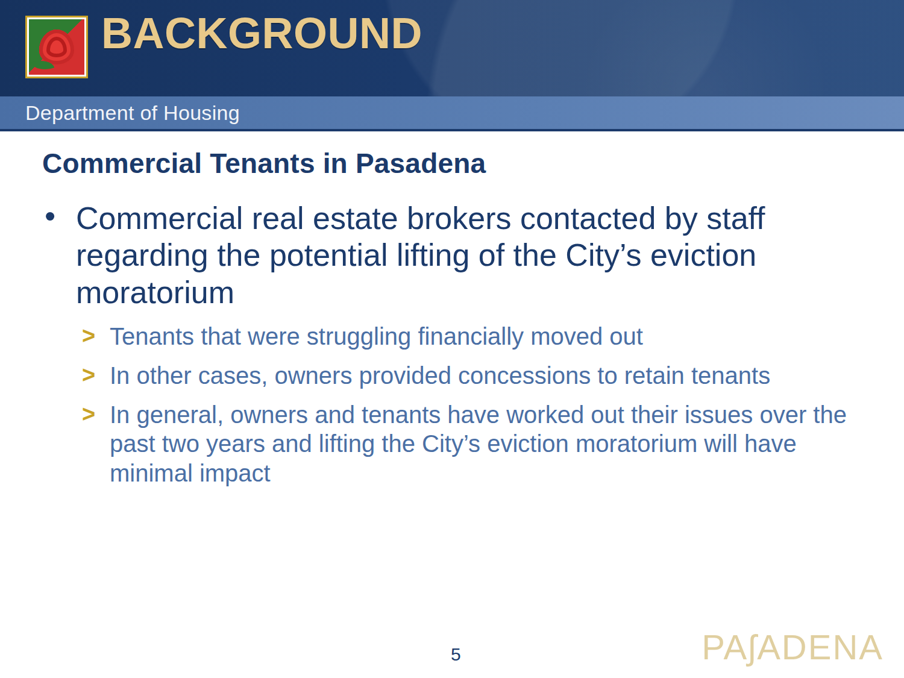BACKGROUND
Department of Housing
Commercial Tenants in Pasadena
Commercial real estate brokers contacted by staff regarding the potential lifting of the City’s eviction moratorium
Tenants that were struggling financially moved out
In other cases, owners provided concessions to retain tenants
In general, owners and tenants have worked out their issues over the past two years and lifting the City’s eviction moratorium will have minimal impact
5
PAʃADENA